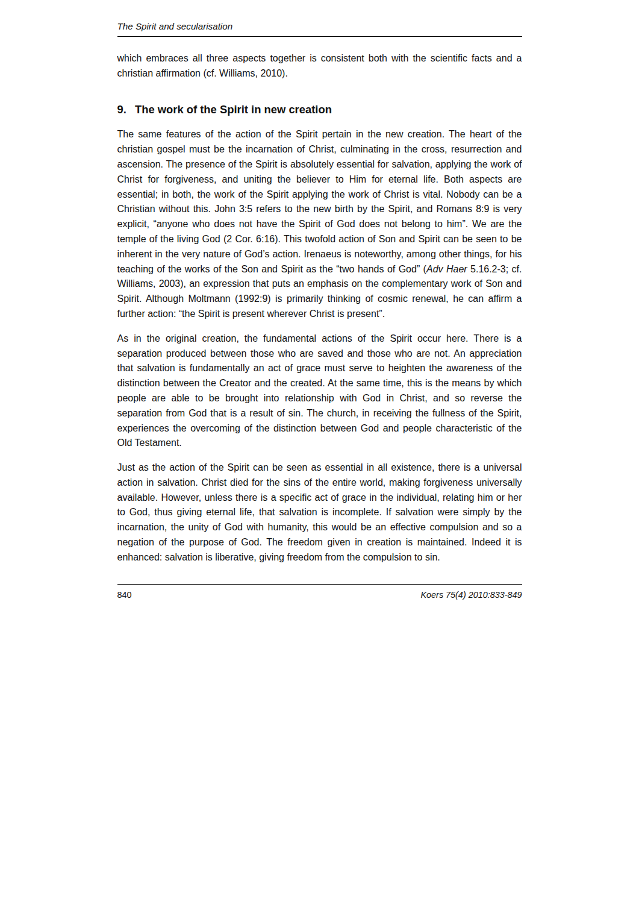The Spirit and secularisation
which embraces all three aspects together is consistent both with the scientific facts and a christian affirmation (cf. Williams, 2010).
9. The work of the Spirit in new creation
The same features of the action of the Spirit pertain in the new creation. The heart of the christian gospel must be the incarnation of Christ, culminating in the cross, resurrection and ascension. The presence of the Spirit is absolutely essential for salvation, applying the work of Christ for forgiveness, and uniting the believer to Him for eternal life. Both aspects are essential; in both, the work of the Spirit applying the work of Christ is vital. Nobody can be a Christian without this. John 3:5 refers to the new birth by the Spirit, and Romans 8:9 is very explicit, “anyone who does not have the Spirit of God does not belong to him”. We are the temple of the living God (2 Cor. 6:16). This twofold action of Son and Spirit can be seen to be inherent in the very nature of God’s action. Irenaeus is noteworthy, among other things, for his teaching of the works of the Son and Spirit as the “two hands of God” (Adv Haer 5.16.2-3; cf. Williams, 2003), an expression that puts an emphasis on the complementary work of Son and Spirit. Although Moltmann (1992:9) is primarily thinking of cosmic renewal, he can affirm a further action: “the Spirit is present wherever Christ is present”.
As in the original creation, the fundamental actions of the Spirit occur here. There is a separation produced between those who are saved and those who are not. An appreciation that salvation is fundamentally an act of grace must serve to heighten the awareness of the distinction between the Creator and the created. At the same time, this is the means by which people are able to be brought into relationship with God in Christ, and so reverse the separation from God that is a result of sin. The church, in receiving the fullness of the Spirit, experiences the overcoming of the distinction between God and people characteristic of the Old Testament.
Just as the action of the Spirit can be seen as essential in all existence, there is a universal action in salvation. Christ died for the sins of the entire world, making forgiveness universally available. However, unless there is a specific act of grace in the individual, relating him or her to God, thus giving eternal life, that salvation is incomplete. If salvation were simply by the incarnation, the unity of God with humanity, this would be an effective compulsion and so a negation of the purpose of God. The freedom given in creation is maintained. Indeed it is enhanced: salvation is liberative, giving freedom from the compulsion to sin.
840 Koers 75(4) 2010:833-849